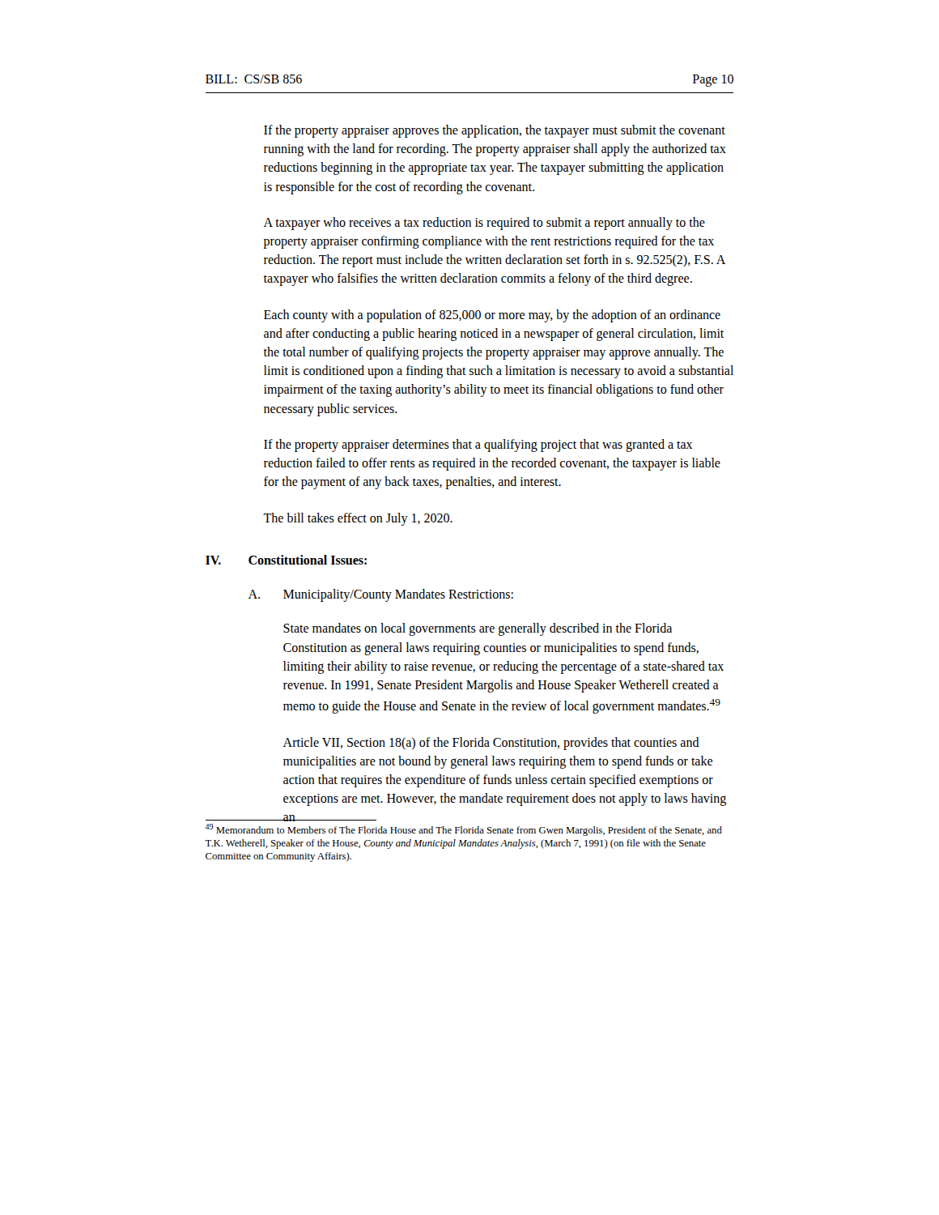BILL: CS/SB 856
Page 10
If the property appraiser approves the application, the taxpayer must submit the covenant running with the land for recording. The property appraiser shall apply the authorized tax reductions beginning in the appropriate tax year. The taxpayer submitting the application is responsible for the cost of recording the covenant.
A taxpayer who receives a tax reduction is required to submit a report annually to the property appraiser confirming compliance with the rent restrictions required for the tax reduction. The report must include the written declaration set forth in s. 92.525(2), F.S. A taxpayer who falsifies the written declaration commits a felony of the third degree.
Each county with a population of 825,000 or more may, by the adoption of an ordinance and after conducting a public hearing noticed in a newspaper of general circulation, limit the total number of qualifying projects the property appraiser may approve annually. The limit is conditioned upon a finding that such a limitation is necessary to avoid a substantial impairment of the taxing authority’s ability to meet its financial obligations to fund other necessary public services.
If the property appraiser determines that a qualifying project that was granted a tax reduction failed to offer rents as required in the recorded covenant, the taxpayer is liable for the payment of any back taxes, penalties, and interest.
The bill takes effect on July 1, 2020.
IV.
Constitutional Issues:
A.
Municipality/County Mandates Restrictions:
State mandates on local governments are generally described in the Florida Constitution as general laws requiring counties or municipalities to spend funds, limiting their ability to raise revenue, or reducing the percentage of a state-shared tax revenue. In 1991, Senate President Margolis and House Speaker Wetherell created a memo to guide the House and Senate in the review of local government mandates.49
Article VII, Section 18(a) of the Florida Constitution, provides that counties and municipalities are not bound by general laws requiring them to spend funds or take action that requires the expenditure of funds unless certain specified exemptions or exceptions are met. However, the mandate requirement does not apply to laws having an
49 Memorandum to Members of The Florida House and The Florida Senate from Gwen Margolis, President of the Senate, and T.K. Wetherell, Speaker of the House, County and Municipal Mandates Analysis, (March 7, 1991) (on file with the Senate Committee on Community Affairs).